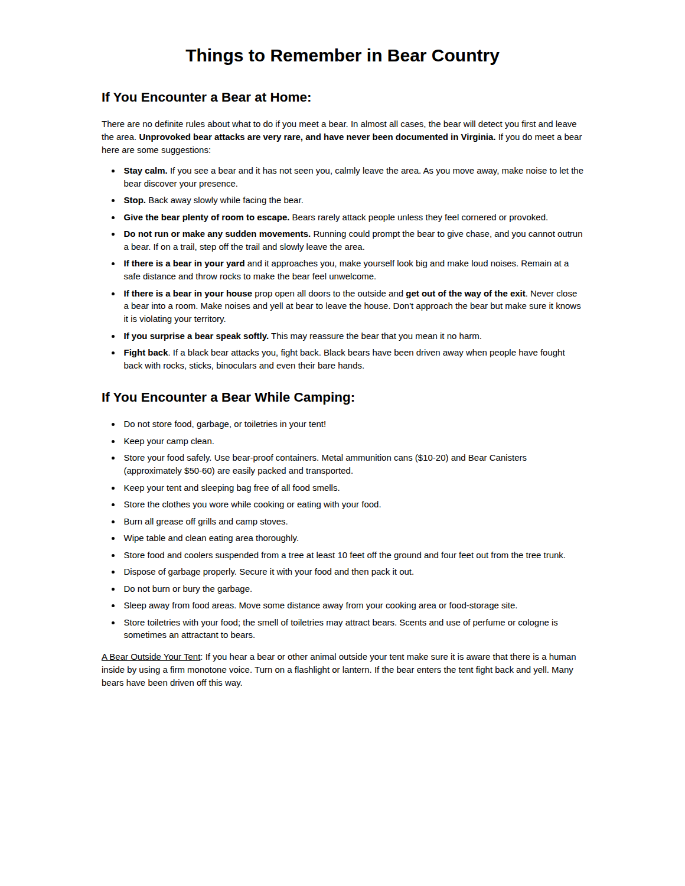Things to Remember in Bear Country
If You Encounter a Bear at Home:
There are no definite rules about what to do if you meet a bear. In almost all cases, the bear will detect you first and leave the area. Unprovoked bear attacks are very rare, and have never been documented in Virginia. If you do meet a bear here are some suggestions:
Stay calm. If you see a bear and it has not seen you, calmly leave the area. As you move away, make noise to let the bear discover your presence.
Stop. Back away slowly while facing the bear.
Give the bear plenty of room to escape. Bears rarely attack people unless they feel cornered or provoked.
Do not run or make any sudden movements. Running could prompt the bear to give chase, and you cannot outrun a bear. If on a trail, step off the trail and slowly leave the area.
If there is a bear in your yard and it approaches you, make yourself look big and make loud noises. Remain at a safe distance and throw rocks to make the bear feel unwelcome.
If there is a bear in your house prop open all doors to the outside and get out of the way of the exit. Never close a bear into a room. Make noises and yell at bear to leave the house. Don't approach the bear but make sure it knows it is violating your territory.
If you surprise a bear speak softly. This may reassure the bear that you mean it no harm.
Fight back. If a black bear attacks you, fight back. Black bears have been driven away when people have fought back with rocks, sticks, binoculars and even their bare hands.
If You Encounter a Bear While Camping:
Do not store food, garbage, or toiletries in your tent!
Keep your camp clean.
Store your food safely. Use bear-proof containers. Metal ammunition cans ($10-20) and Bear Canisters (approximately $50-60) are easily packed and transported.
Keep your tent and sleeping bag free of all food smells.
Store the clothes you wore while cooking or eating with your food.
Burn all grease off grills and camp stoves.
Wipe table and clean eating area thoroughly.
Store food and coolers suspended from a tree at least 10 feet off the ground and four feet out from the tree trunk.
Dispose of garbage properly. Secure it with your food and then pack it out.
Do not burn or bury the garbage.
Sleep away from food areas. Move some distance away from your cooking area or food-storage site.
Store toiletries with your food; the smell of toiletries may attract bears. Scents and use of perfume or cologne is sometimes an attractant to bears.
A Bear Outside Your Tent: If you hear a bear or other animal outside your tent make sure it is aware that there is a human inside by using a firm monotone voice. Turn on a flashlight or lantern. If the bear enters the tent fight back and yell. Many bears have been driven off this way.